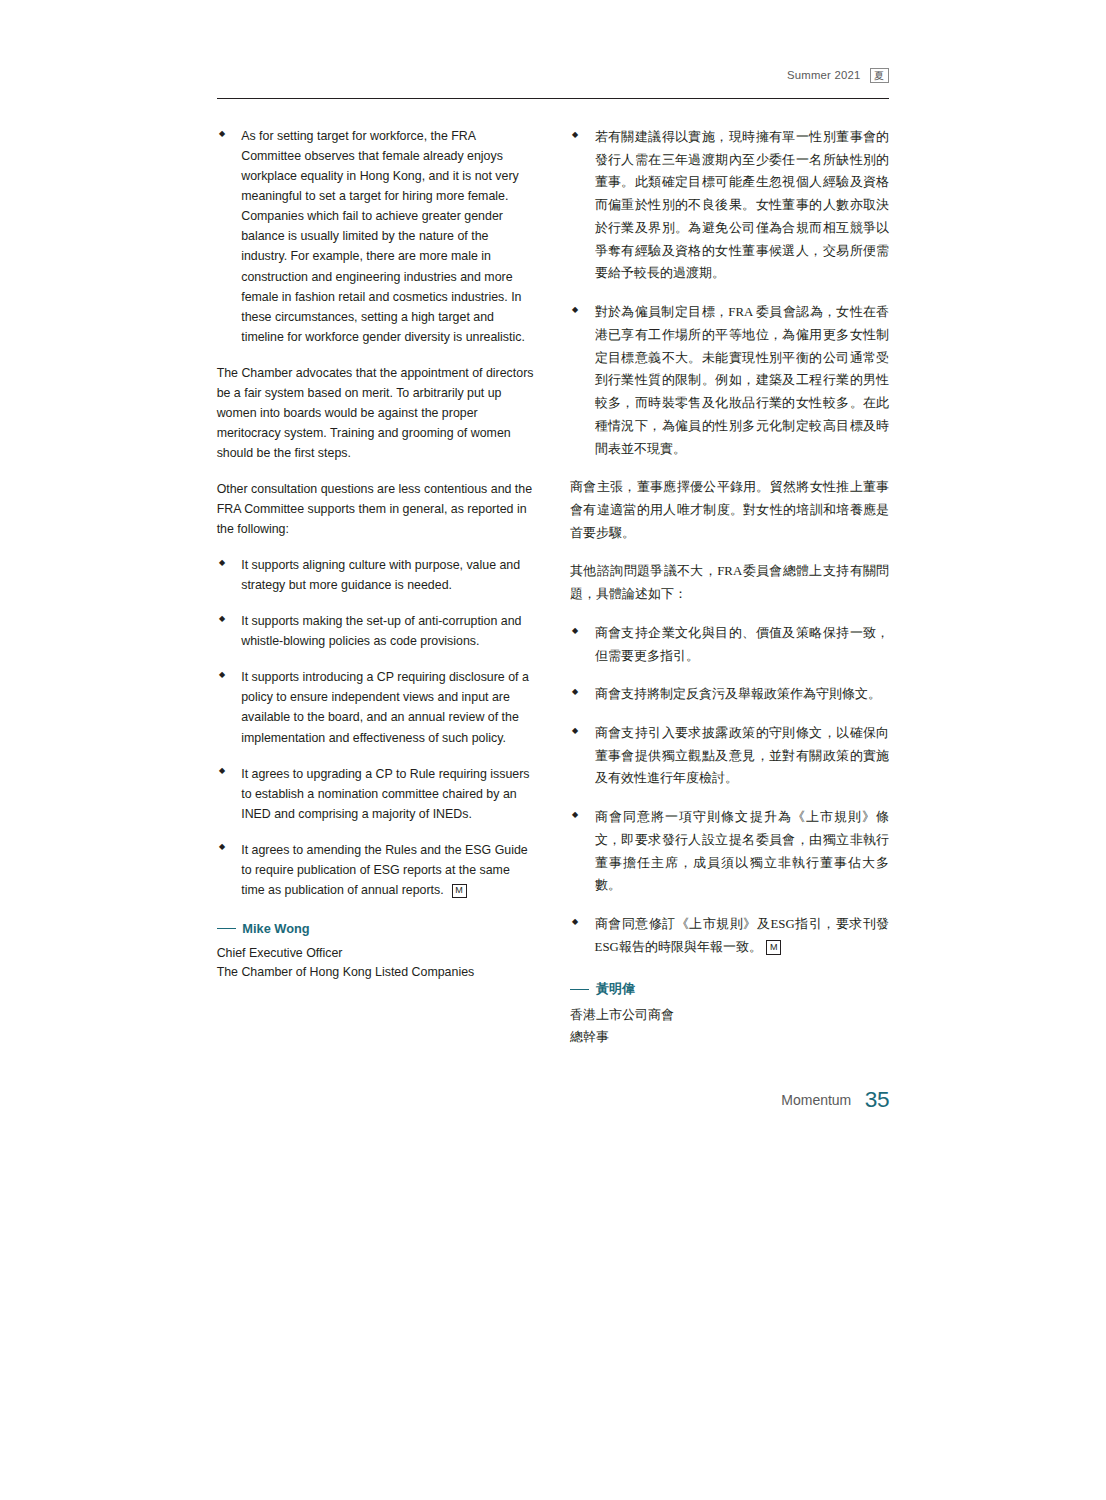Summer 2021 夏
As for setting target for workforce, the FRA Committee observes that female already enjoys workplace equality in Hong Kong, and it is not very meaningful to set a target for hiring more female. Companies which fail to achieve greater gender balance is usually limited by the nature of the industry. For example, there are more male in construction and engineering industries and more female in fashion retail and cosmetics industries. In these circumstances, setting a high target and timeline for workforce gender diversity is unrealistic.
The Chamber advocates that the appointment of directors be a fair system based on merit. To arbitrarily put up women into boards would be against the proper meritocracy system. Training and grooming of women should be the first steps.
Other consultation questions are less contentious and the FRA Committee supports them in general, as reported in the following:
It supports aligning culture with purpose, value and strategy but more guidance is needed.
It supports making the set-up of anti-corruption and whistle-blowing policies as code provisions.
It supports introducing a CP requiring disclosure of a policy to ensure independent views and input are available to the board, and an annual review of the implementation and effectiveness of such policy.
It agrees to upgrading a CP to Rule requiring issuers to establish a nomination committee chaired by an INED and comprising a majority of INEDs.
It agrees to amending the Rules and the ESG Guide to require publication of ESG reports at the same time as publication of annual reports. M
Mike Wong
Chief Executive Officer
The Chamber of Hong Kong Listed Companies
若有關建議得以實施，現時擁有單一性別董事會的發行人需在三年過渡期內至少委任一名所缺性別的董事。此類確定目標可能產生忽視個人經驗及資格而偏重於性別的不良後果。女性董事的人數亦取決於行業及界別。為避免公司僅為合規而相互競爭以爭奪有經驗及資格的女性董事候選人，交易所便需要給予較長的過渡期。
對於為僱員制定目標，FRA 委員會認為，女性在香港已享有工作場所的平等地位，為僱用更多女性制定目標意義不大。未能實現性別平衡的公司通常受到行業性質的限制。例如，建築及工程行業的男性較多，而時裝零售及化妝品行業的女性較多。在此種情況下，為僱員的性別多元化制定較高目標及時間表並不現實。
商會主張，董事應擇優公平錄用。貿然將女性推上董事會有違適當的用人唯才制度。對女性的培訓和培養應是首要步驟。
其他諮詢問題爭議不大，FRA委員會總體上支持有關問題，具體論述如下：
商會支持企業文化與目的、價值及策略保持一致，但需要更多指引。
商會支持將制定反貪污及舉報政策作為守則條文。
商會支持引入要求披露政策的守則條文，以確保向董事會提供獨立觀點及意見，並對有關政策的實施及有效性進行年度檢討。
商會同意將一項守則條文提升為《上市規則》條文，即要求發行人設立提名委員會，由獨立非執行董事擔任主席，成員須以獨立非執行董事佔大多數。
商會同意修訂《上市規則》及ESG指引，要求刊發ESG報告的時限與年報一致。M
黃明偉
香港上市公司商會
總幹事
Momentum 35